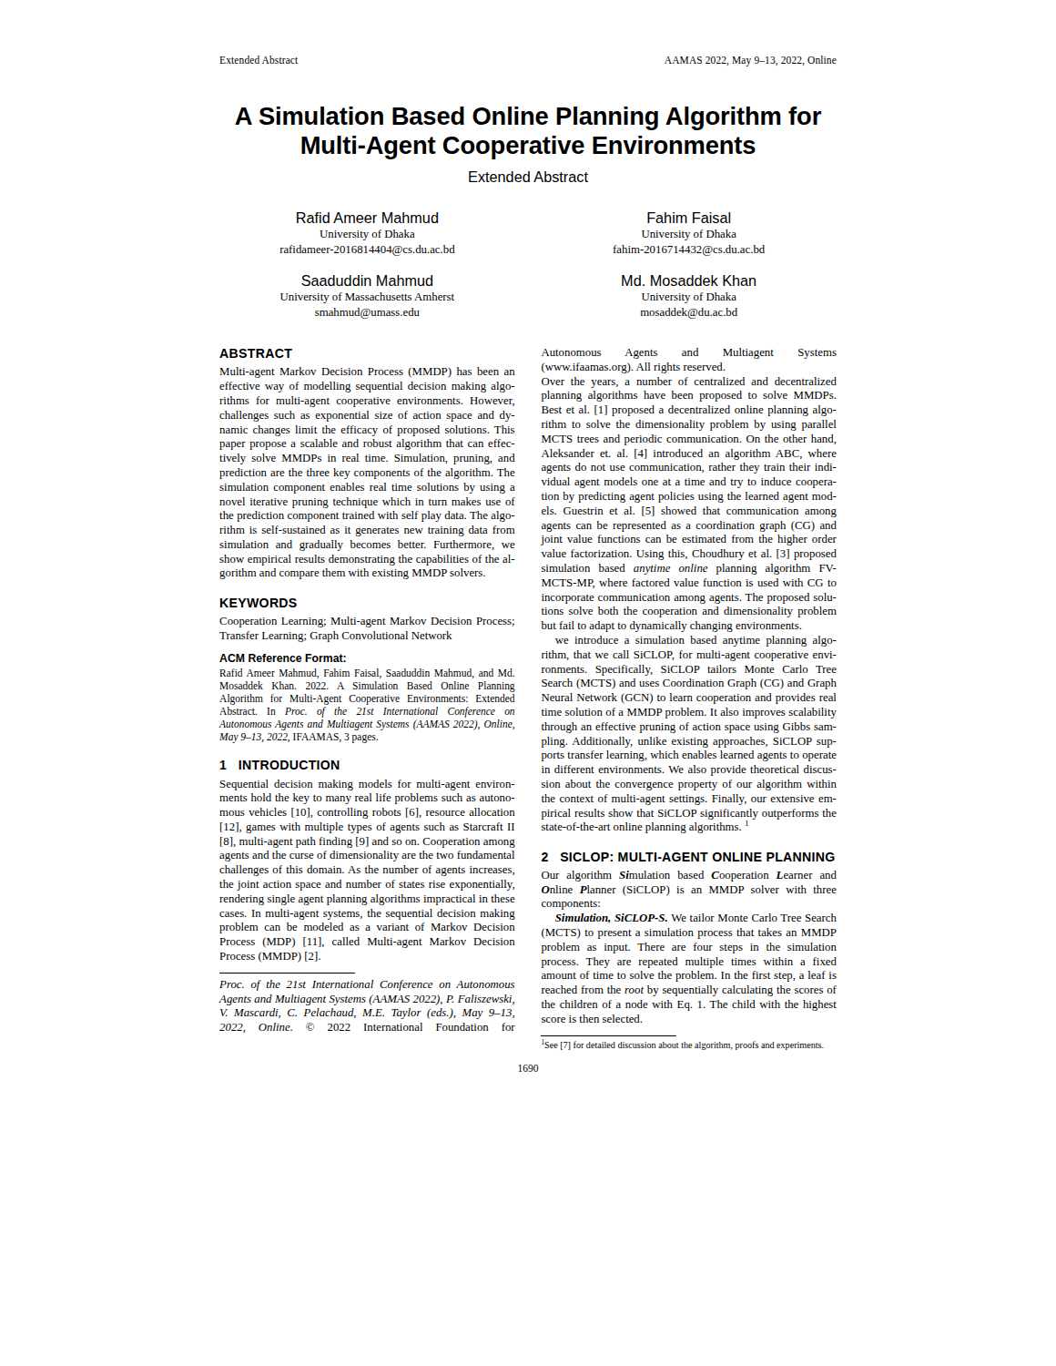Extended Abstract AAMAS 2022, May 9–13, 2022, Online
A Simulation Based Online Planning Algorithm for Multi-Agent Cooperative Environments
Extended Abstract
Rafid Ameer Mahmud
University of Dhaka
rafidameer-2016814404@cs.du.ac.bd
Fahim Faisal
University of Dhaka
fahim-2016714432@cs.du.ac.bd
Saaduddin Mahmud
University of Massachusetts Amherst
smahmud@umass.edu
Md. Mosaddek Khan
University of Dhaka
mosaddek@du.ac.bd
Abstract
Multi-agent Markov Decision Process (MMDP) has been an effective way of modelling sequential decision making algorithms for multi-agent cooperative environments. However, challenges such as exponential size of action space and dynamic changes limit the efficacy of proposed solutions. This paper propose a scalable and robust algorithm that can effectively solve MMDPs in real time. Simulation, pruning, and prediction are the three key components of the algorithm. The simulation component enables real time solutions by using a novel iterative pruning technique which in turn makes use of the prediction component trained with self play data. The algorithm is self-sustained as it generates new training data from simulation and gradually becomes better. Furthermore, we show empirical results demonstrating the capabilities of the algorithm and compare them with existing MMDP solvers.
Keywords
Cooperation Learning; Multi-agent Markov Decision Process; Transfer Learning; Graph Convolutional Network
ACM Reference Format:
Rafid Ameer Mahmud, Fahim Faisal, Saaduddin Mahmud, and Md. Mosaddek Khan. 2022. A Simulation Based Online Planning Algorithm for Multi-Agent Cooperative Environments: Extended Abstract. In Proc. of the 21st International Conference on Autonomous Agents and Multiagent Systems (AAMAS 2022), Online, May 9–13, 2022, IFAAMAS, 3 pages.
1 Introduction
Sequential decision making models for multi-agent environments hold the key to many real life problems such as autonomous vehicles [10], controlling robots [6], resource allocation [12], games with multiple types of agents such as Starcraft II [8], multi-agent path finding [9] and so on. Cooperation among agents and the curse of dimensionality are the two fundamental challenges of this domain. As the number of agents increases, the joint action space and number of states rise exponentially, rendering single agent planning algorithms impractical in these cases. In multi-agent systems, the sequential decision making problem can be modeled as a variant of Markov Decision Process (MDP) [11], called Multi-agent Markov Decision Process (MMDP) [2].
Proc. of the 21st International Conference on Autonomous Agents and Multiagent Systems (AAMAS 2022), P. Faliszewski, V. Mascardi, C. Pelachaud, M.E. Taylor (eds.), May 9–13, 2022, Online. © 2022 International Foundation for Autonomous Agents and Multiagent Systems (www.ifaamas.org). All rights reserved.
Over the years, a number of centralized and decentralized planning algorithms have been proposed to solve MMDPs. Best et al. [1] proposed a decentralized online planning algorithm to solve the dimensionality problem by using parallel MCTS trees and periodic communication. On the other hand, Aleksander et. al. [4] introduced an algorithm ABC, where agents do not use communication, rather they train their individual agent models one at a time and try to induce cooperation by predicting agent policies using the learned agent models. Guestrin et al. [5] showed that communication among agents can be represented as a coordination graph (CG) and joint value functions can be estimated from the higher order value factorization. Using this, Choudhury et al. [3] proposed simulation based anytime online planning algorithm FV-MCTS-MP, where factored value function is used with CG to incorporate communication among agents. The proposed solutions solve both the cooperation and dimensionality problem but fail to adapt to dynamically changing environments.
we introduce a simulation based anytime planning algorithm, that we call SiCLOP, for multi-agent cooperative environments. Specifically, SiCLOP tailors Monte Carlo Tree Search (MCTS) and uses Coordination Graph (CG) and Graph Neural Network (GCN) to learn cooperation and provides real time solution of a MMDP problem. It also improves scalability through an effective pruning of action space using Gibbs sampling. Additionally, unlike existing approaches, SiCLOP supports transfer learning, which enables learned agents to operate in different environments. We also provide theoretical discussion about the convergence property of our algorithm within the context of multi-agent settings. Finally, our extensive empirical results show that SiCLOP significantly outperforms the state-of-the-art online planning algorithms. 1
2 SiCLOP: Multi-Agent Online Planning
Our algorithm Simulation based Cooperation Learner and Online Planner (SiCLOP) is an MMDP solver with three components:
Simulation, SiCLOP-S. We tailor Monte Carlo Tree Search (MCTS) to present a simulation process that takes an MMDP problem as input. There are four steps in the simulation process. They are repeated multiple times within a fixed amount of time to solve the problem. In the first step, a leaf is reached from the root by sequentially calculating the scores of the children of a node with Eq. 1. The child with the highest score is then selected.
1See [7] for detailed discussion about the algorithm, proofs and experiments.
1690